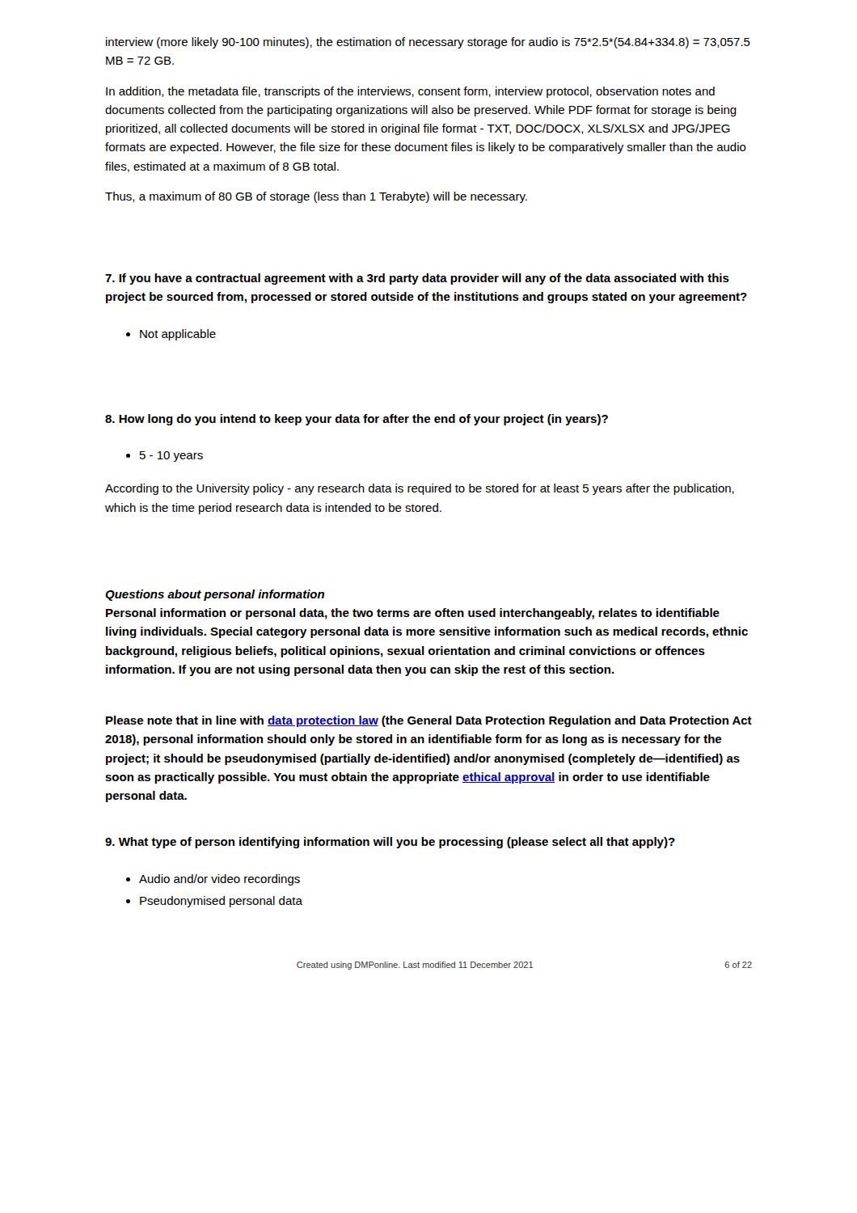interview (more likely 90-100 minutes), the estimation of necessary storage for audio is 75*2.5*(54.84+334.8) = 73,057.5 MB = 72 GB.
In addition, the metadata file, transcripts of the interviews, consent form, interview protocol, observation notes and documents collected from the participating organizations will also be preserved. While PDF format for storage is being prioritized, all collected documents will be stored in original file format - TXT, DOC/DOCX, XLS/XLSX and JPG/JPEG formats are expected. However, the file size for these document files is likely to be comparatively smaller than the audio files, estimated at a maximum of 8 GB total.
Thus, a maximum of 80 GB of storage (less than 1 Terabyte) will be necessary.
7. If you have a contractual agreement with a 3rd party data provider will any of the data associated with this project be sourced from, processed or stored outside of the institutions and groups stated on your agreement?
Not applicable
8. How long do you intend to keep your data for after the end of your project (in years)?
5 - 10 years
According to the University policy - any research data is required to be stored for at least 5 years after the publication, which is the time period research data is intended to be stored.
Questions about personal information
Personal information or personal data, the two terms are often used interchangeably, relates to identifiable living individuals. Special category personal data is more sensitive information such as medical records, ethnic background, religious beliefs, political opinions, sexual orientation and criminal convictions or offences information. If you are not using personal data then you can skip the rest of this section.
Please note that in line with data protection law (the General Data Protection Regulation and Data Protection Act 2018), personal information should only be stored in an identifiable form for as long as is necessary for the project; it should be pseudonymised (partially de-identified) and/or anonymised (completely de—identified) as soon as practically possible. You must obtain the appropriate ethical approval in order to use identifiable personal data.
9. What type of person identifying information will you be processing (please select all that apply)?
Audio and/or video recordings
Pseudonymised personal data
Created using DMPonline. Last modified 11 December 2021 6 of 22